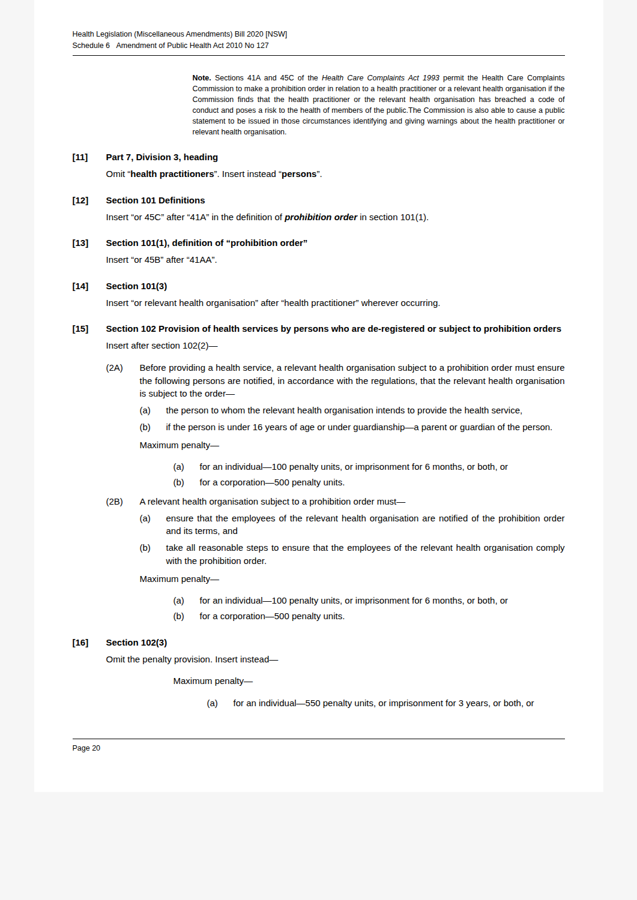Health Legislation (Miscellaneous Amendments) Bill 2020 [NSW] Schedule 6 Amendment of Public Health Act 2010 No 127
Note. Sections 41A and 45C of the Health Care Complaints Act 1993 permit the Health Care Complaints Commission to make a prohibition order in relation to a health practitioner or a relevant health organisation if the Commission finds that the health practitioner or the relevant health organisation has breached a code of conduct and poses a risk to the health of members of the public.The Commission is also able to cause a public statement to be issued in those circumstances identifying and giving warnings about the health practitioner or relevant health organisation.
[11] Part 7, Division 3, heading
Omit “health practitioners”. Insert instead “persons”.
[12] Section 101 Definitions
Insert “or 45C” after “41A” in the definition of prohibition order in section 101(1).
[13] Section 101(1), definition of “prohibition order”
Insert “or 45B” after “41AA”.
[14] Section 101(3)
Insert “or relevant health organisation” after “health practitioner” wherever occurring.
[15] Section 102 Provision of health services by persons who are de-registered or subject to prohibition orders
Insert after section 102(2)—
(2A) Before providing a health service, a relevant health organisation subject to a prohibition order must ensure the following persons are notified, in accordance with the regulations, that the relevant health organisation is subject to the order—
(a) the person to whom the relevant health organisation intends to provide the health service,
(b) if the person is under 16 years of age or under guardianship—a parent or guardian of the person.
Maximum penalty—
(a) for an individual—100 penalty units, or imprisonment for 6 months, or both, or
(b) for a corporation—500 penalty units.
(2B) A relevant health organisation subject to a prohibition order must—
(a) ensure that the employees of the relevant health organisation are notified of the prohibition order and its terms, and
(b) take all reasonable steps to ensure that the employees of the relevant health organisation comply with the prohibition order.
Maximum penalty—
(a) for an individual—100 penalty units, or imprisonment for 6 months, or both, or
(b) for a corporation—500 penalty units.
[16] Section 102(3)
Omit the penalty provision. Insert instead—
Maximum penalty—
(a) for an individual—550 penalty units, or imprisonment for 3 years, or both, or
Page 20